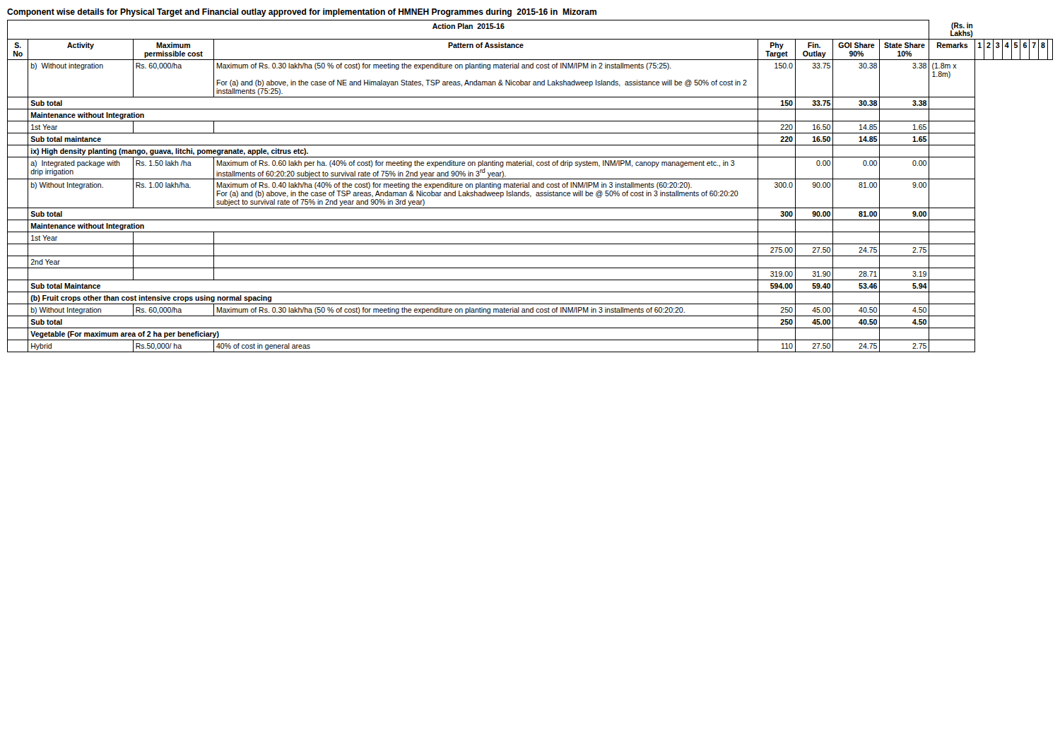Component wise details for Physical Target and Financial outlay approved for implementation of HMNEH Programmes during 2015-16 in Mizoram
| Action Plan 2015-16 | (Rs. in Lakhs) |
| S. No | Activity | Maximum permissible cost | Pattern of Assistance | Phy Target | Fin. Outlay | GOI Share 90% | State Share 10% | Remarks |
| 1 | 2 | 3 | 4 | 5 | 6 | 7 | 8 | |
| | b) Without integration | Rs. 60,000/ha | Maximum of Rs. 0.30 lakh/ha (50 % of cost) for meeting the expenditure on planting material and cost of INM/IPM in 2 installments (75:25). For (a) and (b) above, in the case of NE and Himalayan States, TSP areas, Andaman & Nicobar and Lakshadweep Islands, assistance will be @ 50% of cost in 2 installments (75:25). | 150.0 | 33.75 | 30.38 | 3.38 | (1.8m x 1.8m) |
| | Sub total | 150 | 33.75 | 30.38 | 3.38 | |
| | Maintenance without Integration | | | | | |
| | 1st Year | | | 220 | 16.50 | 14.85 | 1.65 | |
| | Sub total maintance | 220 | 16.50 | 14.85 | 1.65 | |
| | ix) High density planting (mango, guava, litchi, pomegranate, apple, citrus etc). | | | | | |
| | a) Integrated package with drip irrigation | Rs. 1.50 lakh /ha | Maximum of Rs. 0.60 lakh per ha. (40% of cost) for meeting the expenditure on planting material, cost of drip system, INM/IPM, canopy management etc., in 3 installments of 60:20:20 subject to survival rate of 75% in 2nd year and 90% in 3 rd year). | | 0.00 | 0.00 | 0.00 | |
| | b) Without Integration. | Rs. 1.00 lakh/ha. | Maximum of Rs. 0.40 lakh/ha (40% of the cost) for meeting the expenditure on planting material and cost of INM/IPM in 3 installments (60:20:20). For (a) and (b) above, in the case of TSP areas, Andaman & Nicobar and Lakshadweep Islands, assistance will be @ 50% of cost in 3 installments of 60:20:20 subject to survival rate of 75% in 2nd year and 90% in 3rd year) | 300.0 | 90.00 | 81.00 | 9.00 | |
| | Sub total | 300 | 90.00 | 81.00 | 9.00 | |
| | Maintenance without Integration | | | | | |
| | 1st Year | | | | | | | |
| | | | | 275.00 | 27.50 | 24.75 | 2.75 | |
| | 2nd Year | | | | | | | |
| | | | | 319.00 | 31.90 | 28.71 | 3.19 | |
| | Sub total Maintance | 594.00 | 59.40 | 53.46 | 5.94 | |
| | (b) Fruit crops other than cost intensive crops using normal spacing | | | | | |
| | b) Without Integration | Rs. 60,000/ha | Maximum of Rs. 0.30 lakh/ha (50 % of cost) for meeting the expenditure on planting material and cost of INM/IPM in 3 installments of 60:20:20. | 250 | 45.00 | 40.50 | 4.50 | |
| | Sub total | 250 | 45.00 | 40.50 | 4.50 | |
| | Vegetable (For maximum area of 2 ha per beneficiary) | | | | | |
| | Hybrid | Rs.50,000/ ha | 40% of cost in general areas | 110 | 27.50 | 24.75 | 2.75 | |